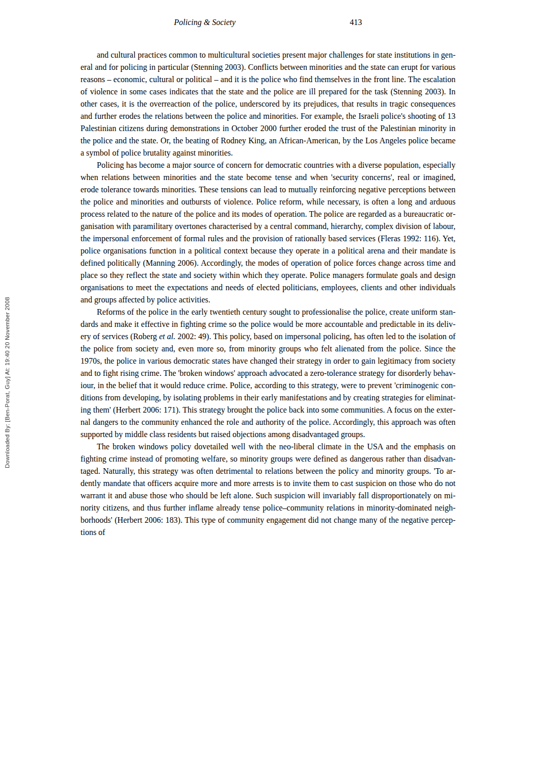Downloaded By: [Ben-Porat, Guy] At: 19:40 20 November 2008
Policing & Society 413
and cultural practices common to multicultural societies present major challenges for state institutions in general and for policing in particular (Stenning 2003). Conflicts between minorities and the state can erupt for various reasons – economic, cultural or political – and it is the police who find themselves in the front line. The escalation of violence in some cases indicates that the state and the police are ill prepared for the task (Stenning 2003). In other cases, it is the overreaction of the police, underscored by its prejudices, that results in tragic consequences and further erodes the relations between the police and minorities. For example, the Israeli police's shooting of 13 Palestinian citizens during demonstrations in October 2000 further eroded the trust of the Palestinian minority in the police and the state. Or, the beating of Rodney King, an African-American, by the Los Angeles police became a symbol of police brutality against minorities.
Policing has become a major source of concern for democratic countries with a diverse population, especially when relations between minorities and the state become tense and when 'security concerns', real or imagined, erode tolerance towards minorities. These tensions can lead to mutually reinforcing negative perceptions between the police and minorities and outbursts of violence. Police reform, while necessary, is often a long and arduous process related to the nature of the police and its modes of operation. The police are regarded as a bureaucratic organisation with paramilitary overtones characterised by a central command, hierarchy, complex division of labour, the impersonal enforcement of formal rules and the provision of rationally based services (Fleras 1992: 116). Yet, police organisations function in a political context because they operate in a political arena and their mandate is defined politically (Manning 2006). Accordingly, the modes of operation of police forces change across time and place so they reflect the state and society within which they operate. Police managers formulate goals and design organisations to meet the expectations and needs of elected politicians, employees, clients and other individuals and groups affected by police activities.
Reforms of the police in the early twentieth century sought to professionalise the police, create uniform standards and make it effective in fighting crime so the police would be more accountable and predictable in its delivery of services (Roberg et al. 2002: 49). This policy, based on impersonal policing, has often led to the isolation of the police from society and, even more so, from minority groups who felt alienated from the police. Since the 1970s, the police in various democratic states have changed their strategy in order to gain legitimacy from society and to fight rising crime. The 'broken windows' approach advocated a zero-tolerance strategy for disorderly behaviour, in the belief that it would reduce crime. Police, according to this strategy, were to prevent 'criminogenic conditions from developing, by isolating problems in their early manifestations and by creating strategies for eliminating them' (Herbert 2006: 171). This strategy brought the police back into some communities. A focus on the external dangers to the community enhanced the role and authority of the police. Accordingly, this approach was often supported by middle class residents but raised objections among disadvantaged groups.
The broken windows policy dovetailed well with the neo-liberal climate in the USA and the emphasis on fighting crime instead of promoting welfare, so minority groups were defined as dangerous rather than disadvantaged. Naturally, this strategy was often detrimental to relations between the policy and minority groups. 'To ardently mandate that officers acquire more and more arrests is to invite them to cast suspicion on those who do not warrant it and abuse those who should be left alone. Such suspicion will invariably fall disproportionately on minority citizens, and thus further inflame already tense police–community relations in minority-dominated neighborhoods' (Herbert 2006: 183). This type of community engagement did not change many of the negative perceptions of